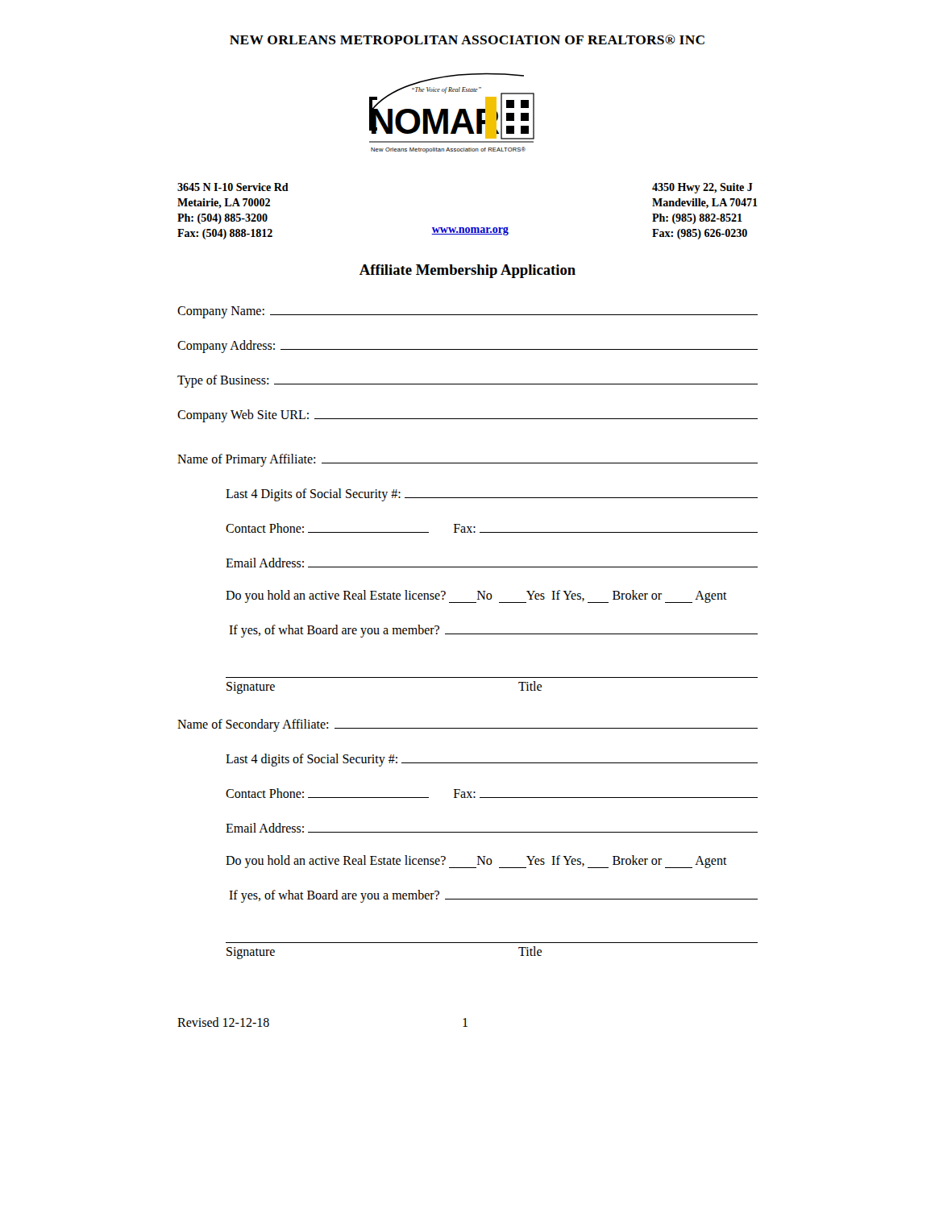NEW ORLEANS METROPOLITAN ASSOCIATION OF REALTORS® INC
NOMAR “The Voice of Real Estate” New Orleans Metropolitan Association of REALTORS®
3645 N I-10 Service Rd
Metairie, LA 70002
Ph: (504) 885-3200
Fax: (504) 888-1812
www.nomar.org
4350 Hwy 22, Suite J
Mandeville, LA 70471
Ph: (985) 882-8521
Fax: (985) 626-0230
Affiliate Membership Application
Company Name:
Company Address:
Type of Business:
Company Web Site URL:
Name of Primary Affiliate:
Last 4 Digits of Social Security #:
Contact Phone: Fax:
Email Address:
Do you hold an active Real Estate license? No Yes If Yes, Broker or Agent
If yes, of what Board are you a member?
Signature Title
Name of Secondary Affiliate:
Last 4 digits of Social Security #:
Contact Phone: Fax:
Email Address:
Do you hold an active Real Estate license? No Yes If Yes, Broker or Agent
If yes, of what Board are you a member?
Signature Title
Revised 12-12-18 1